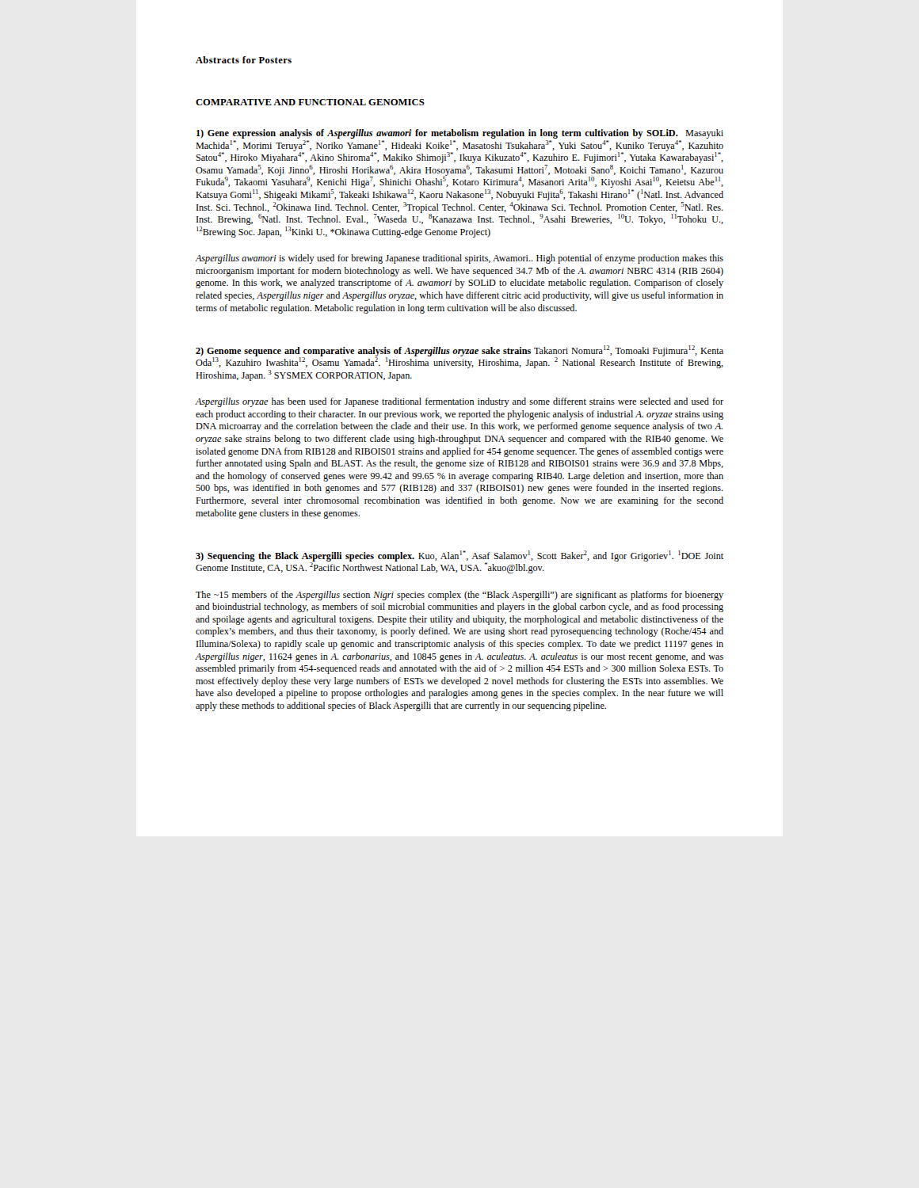Abstracts for Posters
Comparative and Functional Genomics
1) Gene expression analysis of Aspergillus awamori for metabolism regulation in long term cultivation by SOLiD. Masayuki Machida1*, Morimi Teruya2*, Noriko Yamane1*, Hideaki Koike1*, Masatoshi Tsukahara3*, Yuki Satou4*, Kuniko Teruya4*, Kazuhito Satou4*, Hiroko Miyahara4*, Akino Shiroma4*, Makiko Shimoji3*, Ikuya Kikuzato4*, Kazuhiro E. Fujimori1*, Yutaka Kawarabayasi1*, Osamu Yamada5, Koji Jinno6, Hiroshi Horikawa6, Akira Hosoyama6, Takasumi Hattori7, Motoaki Sano8, Koichi Tamano1, Kazurou Fukuda9, Takaomi Yasuhara9, Kenichi Higa7, Shinichi Ohashi5, Kotaro Kirimura4, Masanori Arita10, Kiyoshi Asai10, Keietsu Abe11, Katsuya Gomi11, Shigeaki Mikami5, Takeaki Ishikawa12, Kaoru Nakasone13, Nobuyuki Fujita6, Takashi Hirano1* (1Natl. Inst. Advanced Inst. Sci. Technol., 2Okinawa Iind. Technol. Center, 3Tropical Technol. Center, 4Okinawa Sci. Technol. Promotion Center, 5Natl. Res. Inst. Brewing, 6Natl. Inst. Technol. Eval., 7Waseda U., 8Kanazawa Inst. Technol., 9Asahi Breweries, 10U. Tokyo, 11Tohoku U., 12Brewing Soc. Japan, 13Kinki U., *Okinawa Cutting-edge Genome Project)
Aspergillus awamori is widely used for brewing Japanese traditional spirits, Awamori.. High potential of enzyme production makes this microorganism important for modern biotechnology as well. We have sequenced 34.7 Mb of the A. awamori NBRC 4314 (RIB 2604) genome. In this work, we analyzed transcriptome of A. awamori by SOLiD to elucidate metabolic regulation. Comparison of closely related species, Aspergillus niger and Aspergillus oryzae, which have different citric acid productivity, will give us useful information in terms of metabolic regulation. Metabolic regulation in long term cultivation will be also discussed.
2) Genome sequence and comparative analysis of Aspergillus oryzae sake strains Takanori Nomura12, Tomoaki Fujimura12, Kenta Oda13, Kazuhiro Iwashita12, Osamu Yamada2. 1Hiroshima university, Hiroshima, Japan. 2 National Research Institute of Brewing, Hiroshima, Japan. 3 SYSMEX CORPORATION, Japan.
Aspergillus oryzae has been used for Japanese traditional fermentation industry and some different strains were selected and used for each product according to their character. In our previous work, we reported the phylogenic analysis of industrial A. oryzae strains using DNA microarray and the correlation between the clade and their use. In this work, we performed genome sequence analysis of two A. oryzae sake strains belong to two different clade using high-throughput DNA sequencer and compared with the RIB40 genome. We isolated genome DNA from RIB128 and RIBOIS01 strains and applied for 454 genome sequencer. The genes of assembled contigs were further annotated using Spaln and BLAST. As the result, the genome size of RIB128 and RIBOIS01 strains were 36.9 and 37.8 Mbps, and the homology of conserved genes were 99.42 and 99.65 % in average comparing RIB40. Large deletion and insertion, more than 500 bps, was identified in both genomes and 577 (RIB128) and 337 (RIBOIS01) new genes were founded in the inserted regions. Furthermore, several inter chromosomal recombination was identified in both genome. Now we are examining for the second metabolite gene clusters in these genomes.
3) Sequencing the Black Aspergilli species complex. Kuo, Alan1*, Asaf Salamov1, Scott Baker2, and Igor Grigoriev1. 1DOE Joint Genome Institute, CA, USA. 2Pacific Northwest National Lab, WA, USA. *akuo@lbl.gov.
The ~15 members of the Aspergillus section Nigri species complex (the “Black Aspergilli”) are significant as platforms for bioenergy and bioindustrial technology, as members of soil microbial communities and players in the global carbon cycle, and as food processing and spoilage agents and agricultural toxigens. Despite their utility and ubiquity, the morphological and metabolic distinctiveness of the complex’s members, and thus their taxonomy, is poorly defined. We are using short read pyrosequencing technology (Roche/454 and Illumina/Solexa) to rapidly scale up genomic and transcriptomic analysis of this species complex. To date we predict 11197 genes in Aspergillus niger, 11624 genes in A. carbonarius, and 10845 genes in A. aculeatus. A. aculeatus is our most recent genome, and was assembled primarily from 454-sequenced reads and annotated with the aid of > 2 million 454 ESTs and > 300 million Solexa ESTs. To most effectively deploy these very large numbers of ESTs we developed 2 novel methods for clustering the ESTs into assemblies. We have also developed a pipeline to propose orthologies and paralogies among genes in the species complex. In the near future we will apply these methods to additional species of Black Aspergilli that are currently in our sequencing pipeline.